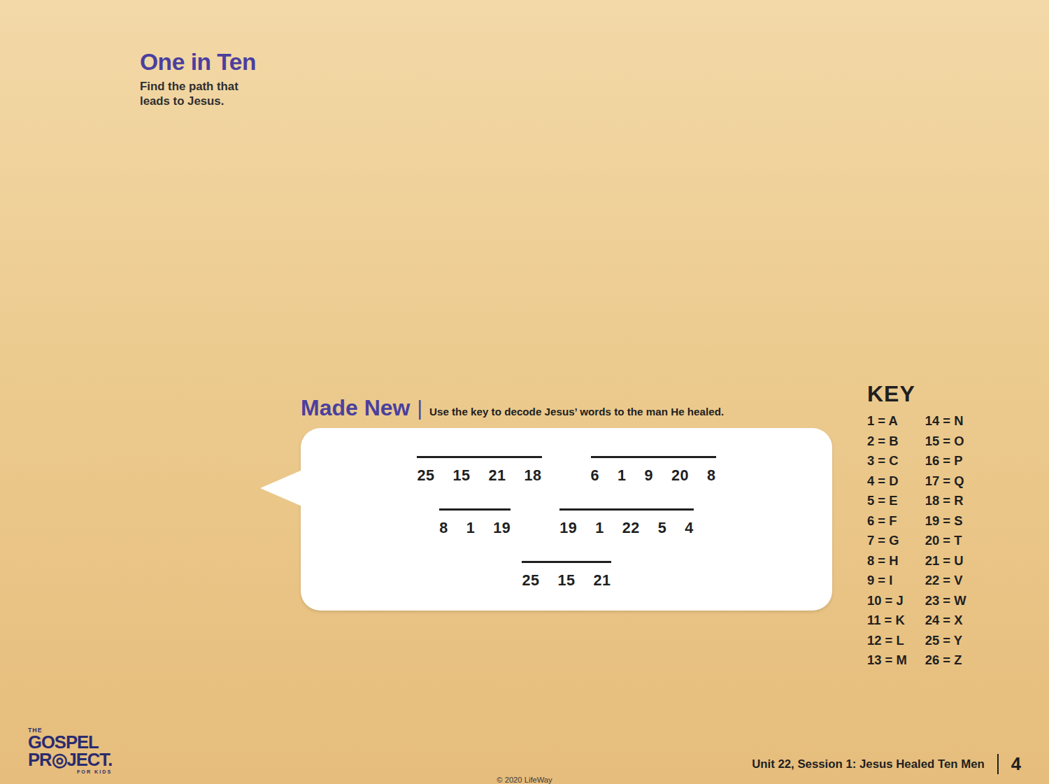One in Ten
Find the path that
leads to Jesus.
Illustration: ten healed men rejoicing with a tangled maze of paths; Jesus speaking with one man who kneels before Him.
Made New
|
Use the key to decode Jesus’ words to the man He healed.
25152118
619208
8119
1912254
251521
KEY
1 = A
2 = B
3 = C
4 = D
5 = E
6 = F
7 = G
8 = H
9 = I
10 = J
11 = K
12 = L
13 = M
14 = N
15 = O
16 = P
17 = Q
18 = R
19 = S
20 = T
21 = U
22 = V
23 = W
24 = X
25 = Y
26 = Z
THE GOSPEL PR◎JECT. FOR KIDS
Unit 22, Session 1: Jesus Healed Ten Men 4
© 2020 LifeWay